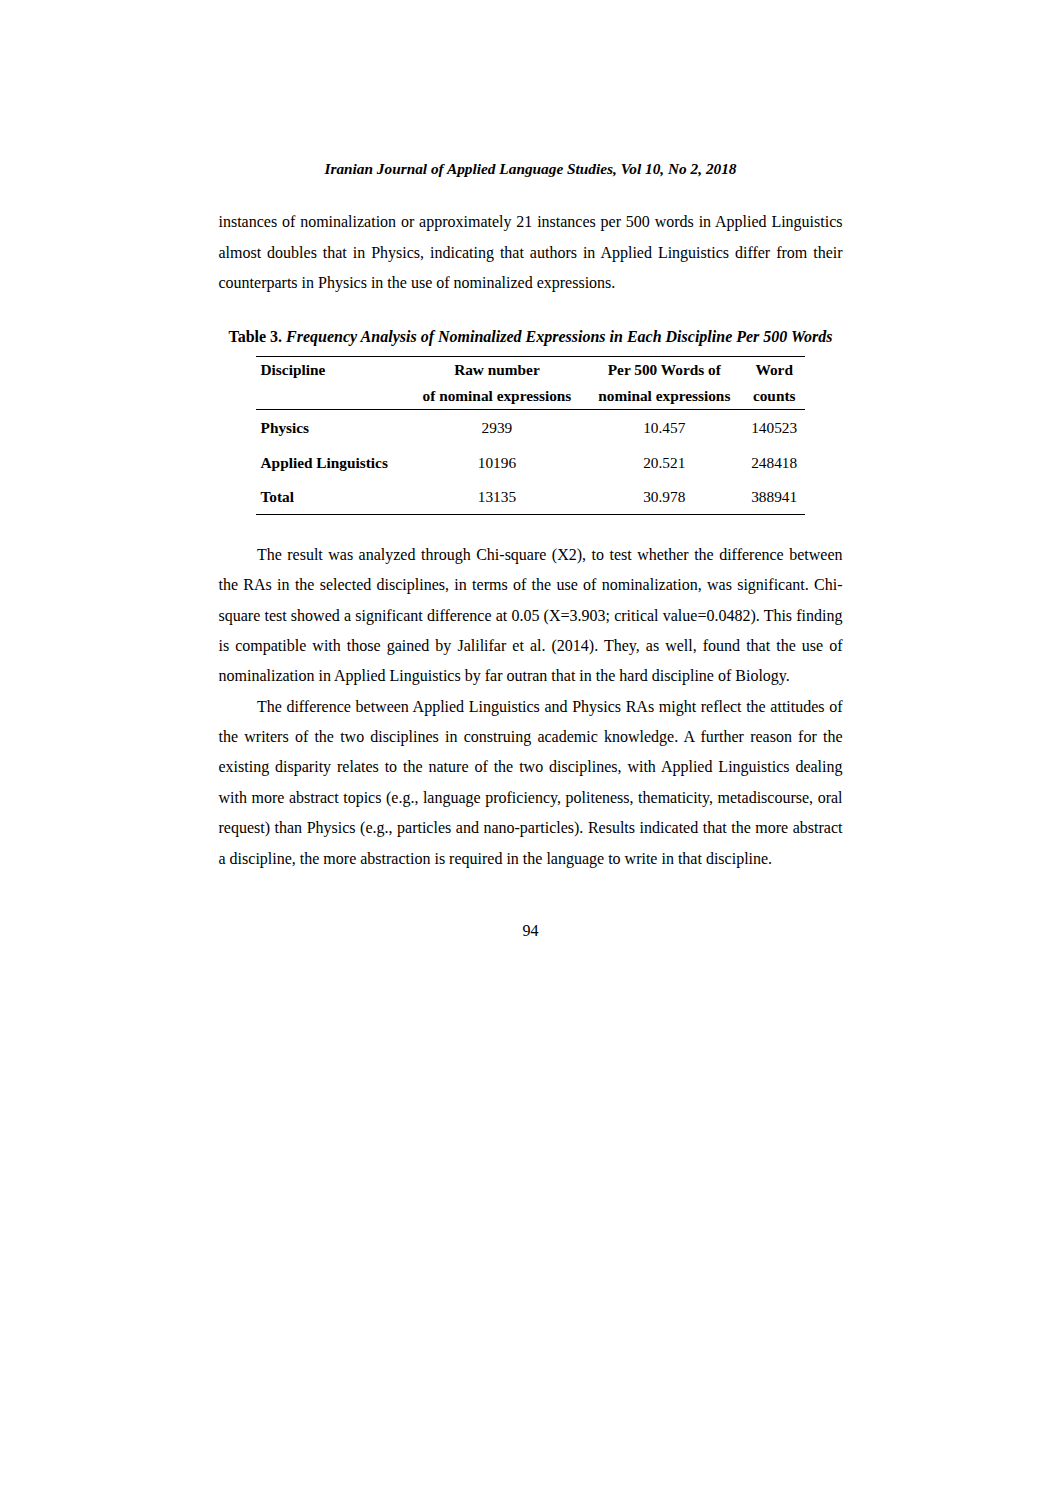Iranian Journal of Applied Language Studies, Vol 10, No 2, 2018
instances of nominalization or approximately 21 instances per 500 words in Applied Linguistics almost doubles that in Physics, indicating that authors in Applied Linguistics differ from their counterparts in Physics in the use of nominalized expressions.
Table 3. Frequency Analysis of Nominalized Expressions in Each Discipline Per 500 Words
| Discipline | Raw number | Per 500 Words of | Word |
| --- | --- | --- | --- |
| | of nominal expressions | nominal expressions | counts |
| Physics | 2939 | 10.457 | 140523 |
| Applied Linguistics | 10196 | 20.521 | 248418 |
| Total | 13135 | 30.978 | 388941 |
The result was analyzed through Chi-square (X2), to test whether the difference between the RAs in the selected disciplines, in terms of the use of nominalization, was significant. Chi-square test showed a significant difference at 0.05 (X=3.903; critical value=0.0482). This finding is compatible with those gained by Jalilifar et al. (2014). They, as well, found that the use of nominalization in Applied Linguistics by far outran that in the hard discipline of Biology.
The difference between Applied Linguistics and Physics RAs might reflect the attitudes of the writers of the two disciplines in construing academic knowledge. A further reason for the existing disparity relates to the nature of the two disciplines, with Applied Linguistics dealing with more abstract topics (e.g., language proficiency, politeness, thematicity, metadiscourse, oral request) than Physics (e.g., particles and nano-particles). Results indicated that the more abstract a discipline, the more abstraction is required in the language to write in that discipline.
94